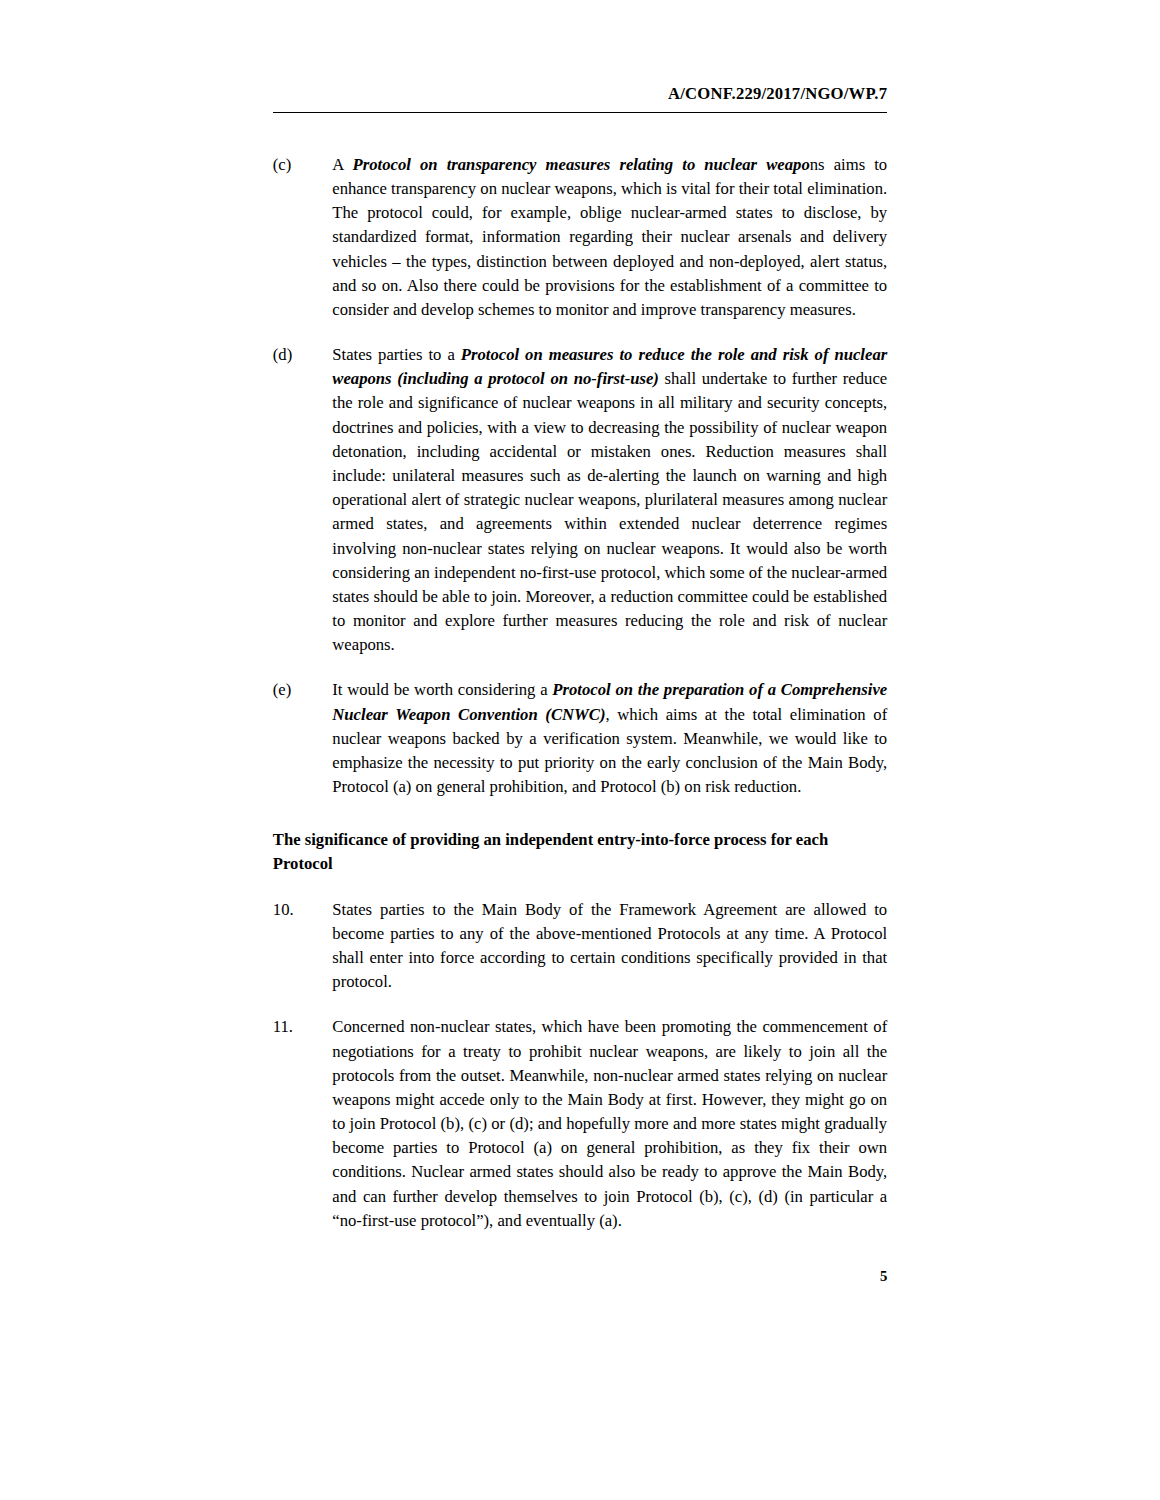A/CONF.229/2017/NGO/WP.7
(c)
A Protocol on transparency measures relating to nuclear weapons aims to enhance transparency on nuclear weapons, which is vital for their total elimination. The protocol could, for example, oblige nuclear-armed states to disclose, by standardized format, information regarding their nuclear arsenals and delivery vehicles – the types, distinction between deployed and non-deployed, alert status, and so on. Also there could be provisions for the establishment of a committee to consider and develop schemes to monitor and improve transparency measures.
(d)
States parties to a Protocol on measures to reduce the role and risk of nuclear weapons (including a protocol on no-first-use) shall undertake to further reduce the role and significance of nuclear weapons in all military and security concepts, doctrines and policies, with a view to decreasing the possibility of nuclear weapon detonation, including accidental or mistaken ones. Reduction measures shall include: unilateral measures such as de-alerting the launch on warning and high operational alert of strategic nuclear weapons, plurilateral measures among nuclear armed states, and agreements within extended nuclear deterrence regimes involving non-nuclear states relying on nuclear weapons. It would also be worth considering an independent no-first-use protocol, which some of the nuclear-armed states should be able to join. Moreover, a reduction committee could be established to monitor and explore further measures reducing the role and risk of nuclear weapons.
(e)
It would be worth considering a Protocol on the preparation of a Comprehensive Nuclear Weapon Convention (CNWC), which aims at the total elimination of nuclear weapons backed by a verification system. Meanwhile, we would like to emphasize the necessity to put priority on the early conclusion of the Main Body, Protocol (a) on general prohibition, and Protocol (b) on risk reduction.
The significance of providing an independent entry-into-force process for each Protocol
10.
States parties to the Main Body of the Framework Agreement are allowed to become parties to any of the above-mentioned Protocols at any time. A Protocol shall enter into force according to certain conditions specifically provided in that protocol.
11.
Concerned non-nuclear states, which have been promoting the commencement of negotiations for a treaty to prohibit nuclear weapons, are likely to join all the protocols from the outset. Meanwhile, non-nuclear armed states relying on nuclear weapons might accede only to the Main Body at first. However, they might go on to join Protocol (b), (c) or (d); and hopefully more and more states might gradually become parties to Protocol (a) on general prohibition, as they fix their own conditions. Nuclear armed states should also be ready to approve the Main Body, and can further develop themselves to join Protocol (b), (c), (d) (in particular a “no-first-use protocol”), and eventually (a).
5